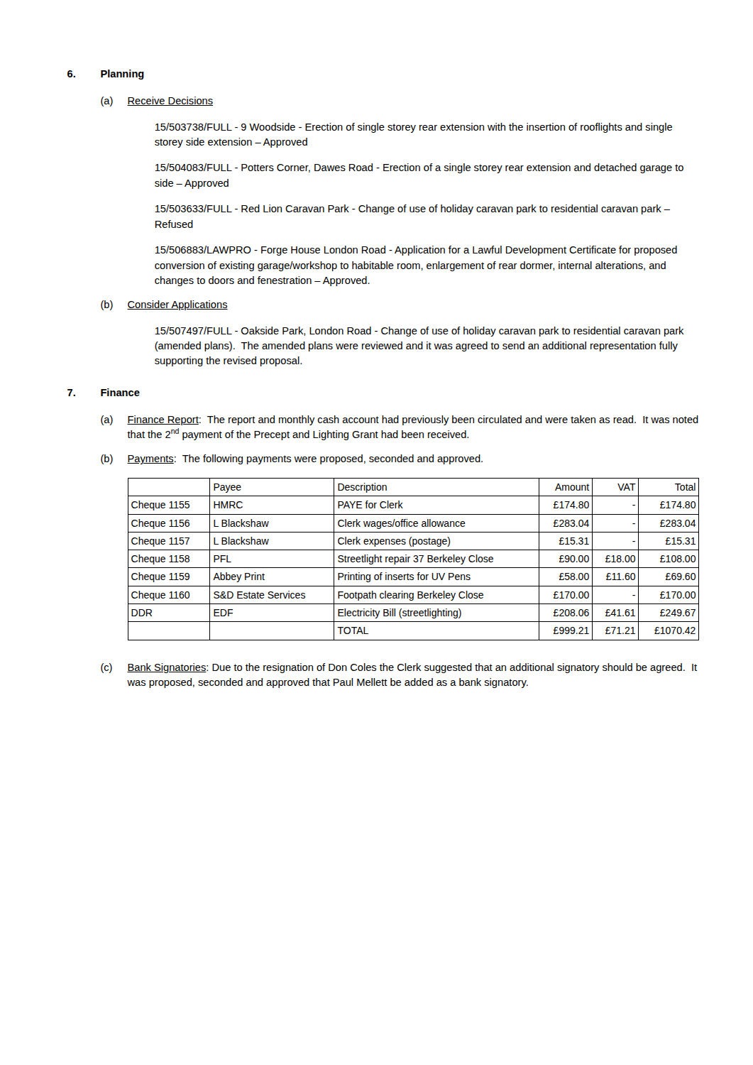6. Planning
(a)
Receive Decisions
15/503738/FULL - 9 Woodside - Erection of single storey rear extension with the insertion of rooflights and single storey side extension – Approved
15/504083/FULL - Potters Corner, Dawes Road - Erection of a single storey rear extension and detached garage to side – Approved
15/503633/FULL - Red Lion Caravan Park - Change of use of holiday caravan park to residential caravan park – Refused
15/506883/LAWPRO - Forge House London Road - Application for a Lawful Development Certificate for proposed conversion of existing garage/workshop to habitable room, enlargement of rear dormer, internal alterations, and changes to doors and fenestration – Approved.
(b)
Consider Applications
15/507497/FULL - Oakside Park, London Road - Change of use of holiday caravan park to residential caravan park (amended plans). The amended plans were reviewed and it was agreed to send an additional representation fully supporting the revised proposal.
7. Finance
(a)
Finance Report: The report and monthly cash account had previously been circulated and were taken as read. It was noted that the 2nd payment of the Precept and Lighting Grant had been received.
(b)
Payments: The following payments were proposed, seconded and approved.
| | Payee | Description | Amount | VAT | Total |
| --- | --- | --- | --- | --- | --- |
| Cheque 1155 | HMRC | PAYE for Clerk | £174.80 | - | £174.80 |
| Cheque 1156 | L Blackshaw | Clerk wages/office allowance | £283.04 | - | £283.04 |
| Cheque 1157 | L Blackshaw | Clerk expenses (postage) | £15.31 | - | £15.31 |
| Cheque 1158 | PFL | Streetlight repair 37 Berkeley Close | £90.00 | £18.00 | £108.00 |
| Cheque 1159 | Abbey Print | Printing of inserts for UV Pens | £58.00 | £11.60 | £69.60 |
| Cheque 1160 | S&D Estate Services | Footpath clearing Berkeley Close | £170.00 | - | £170.00 |
| DDR | EDF | Electricity Bill (streetlighting) | £208.06 | £41.61 | £249.67 |
| | | TOTAL | £999.21 | £71.21 | £1070.42 |
(c)
Bank Signatories: Due to the resignation of Don Coles the Clerk suggested that an additional signatory should be agreed. It was proposed, seconded and approved that Paul Mellett be added as a bank signatory.